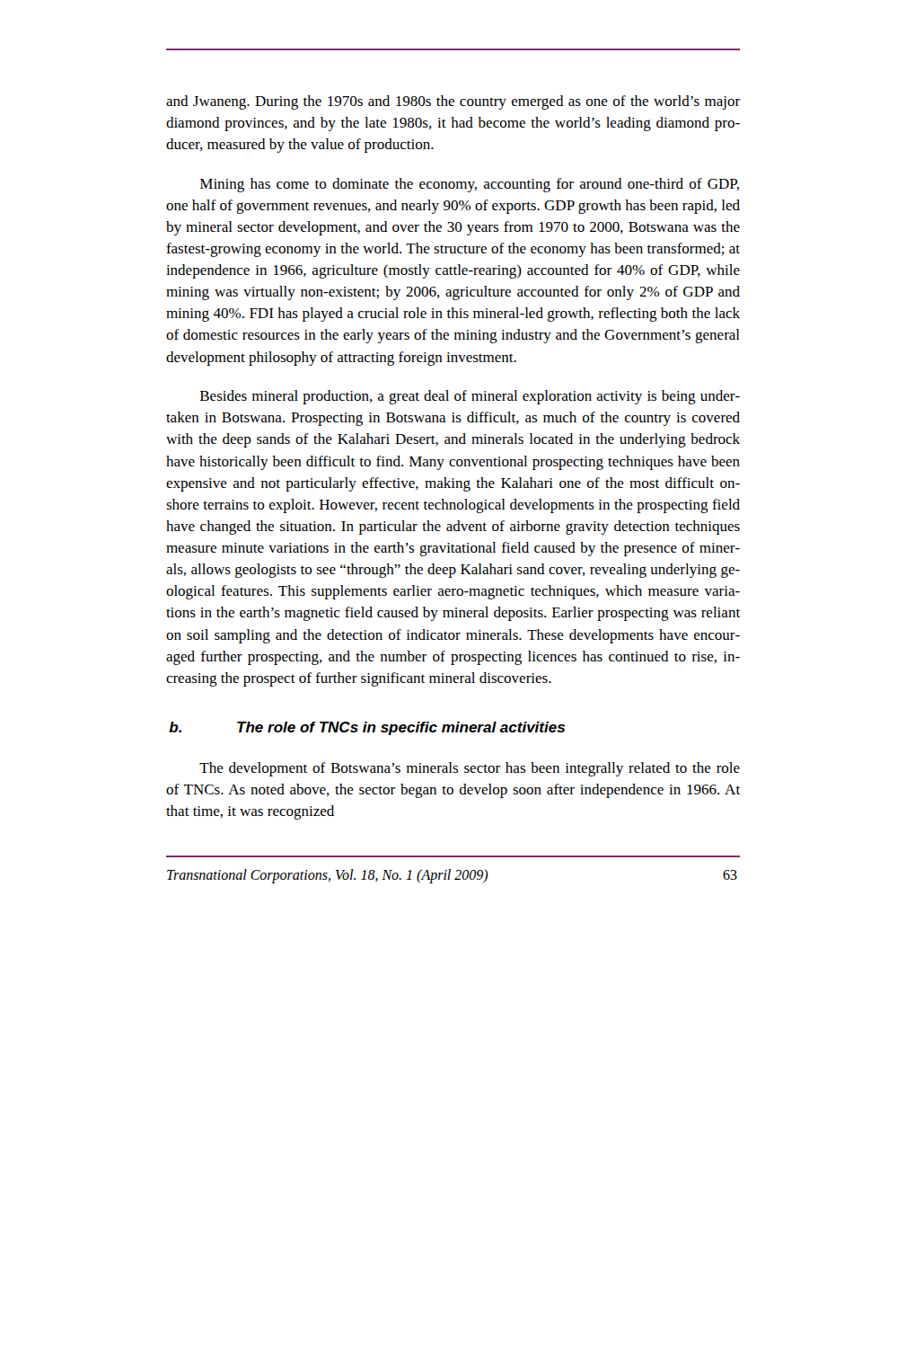and Jwaneng. During the 1970s and 1980s the country emerged as one of the world’s major diamond provinces, and by the late 1980s, it had become the world’s leading diamond producer, measured by the value of production.
Mining has come to dominate the economy, accounting for around one-third of GDP, one half of government revenues, and nearly 90% of exports. GDP growth has been rapid, led by mineral sector development, and over the 30 years from 1970 to 2000, Botswana was the fastest-growing economy in the world. The structure of the economy has been transformed; at independence in 1966, agriculture (mostly cattle-rearing) accounted for 40% of GDP, while mining was virtually non-existent; by 2006, agriculture accounted for only 2% of GDP and mining 40%. FDI has played a crucial role in this mineral-led growth, reflecting both the lack of domestic resources in the early years of the mining industry and the Government’s general development philosophy of attracting foreign investment.
Besides mineral production, a great deal of mineral exploration activity is being undertaken in Botswana. Prospecting in Botswana is difficult, as much of the country is covered with the deep sands of the Kalahari Desert, and minerals located in the underlying bedrock have historically been difficult to find. Many conventional prospecting techniques have been expensive and not particularly effective, making the Kalahari one of the most difficult on-shore terrains to exploit. However, recent technological developments in the prospecting field have changed the situation. In particular the advent of airborne gravity detection techniques measure minute variations in the earth’s gravitational field caused by the presence of minerals, allows geologists to see “through” the deep Kalahari sand cover, revealing underlying geological features. This supplements earlier aero-magnetic techniques, which measure variations in the earth’s magnetic field caused by mineral deposits. Earlier prospecting was reliant on soil sampling and the detection of indicator minerals. These developments have encouraged further prospecting, and the number of prospecting licences has continued to rise, increasing the prospect of further significant mineral discoveries.
b. The role of TNCs in specific mineral activities
The development of Botswana’s minerals sector has been integrally related to the role of TNCs. As noted above, the sector began to develop soon after independence in 1966. At that time, it was recognized
Transnational Corporations, Vol. 18, No. 1 (April 2009) 63